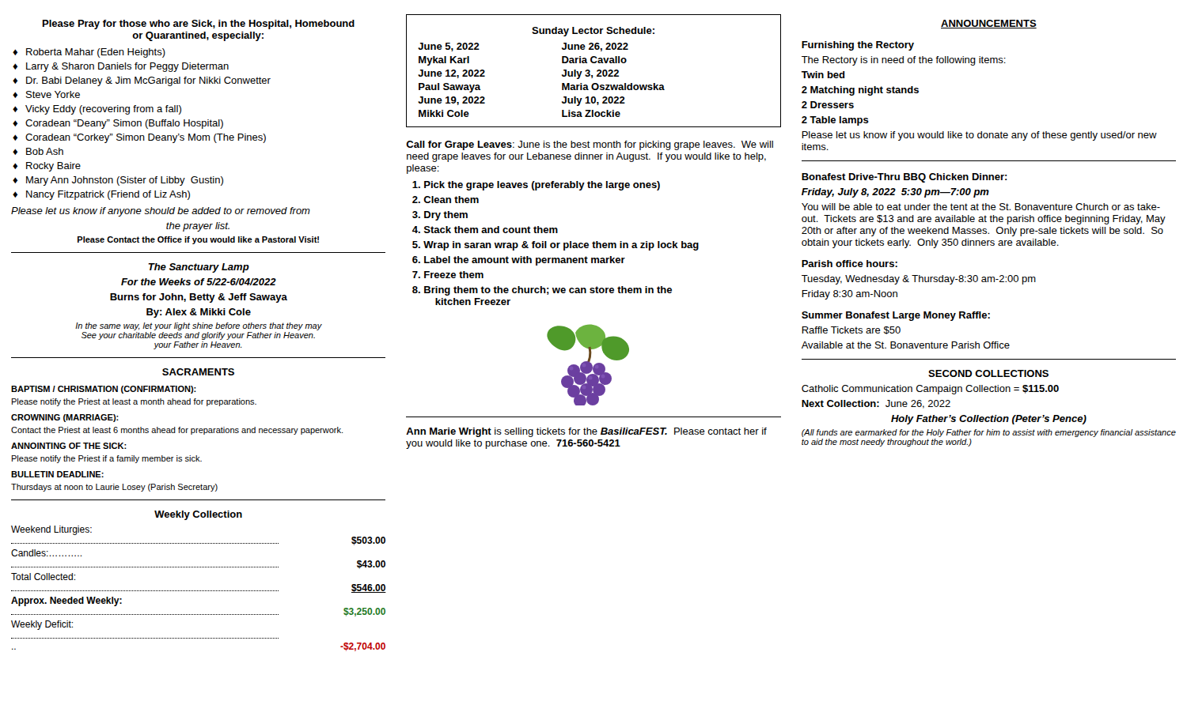Please Pray for those who are Sick, in the Hospital, Homebound
or Quarantined, especially:
Roberta Mahar (Eden Heights)
Larry & Sharon Daniels for Peggy Dieterman
Dr. Babi Delaney & Jim McGarigal for Nikki Conwetter
Steve Yorke
Vicky Eddy (recovering from a fall)
Coradean “Deany” Simon (Buffalo Hospital)
Coradean “Corkey” Simon Deany’s Mom (The Pines)
Bob Ash
Rocky Baire
Mary Ann Johnston (Sister of Libby Gustin)
Nancy Fitzpatrick (Friend of Liz Ash)
Please let us know if anyone should be added to or removed from
the prayer list.
Please Contact the Office if you would like a Pastoral Visit!
The Sanctuary Lamp
For the Weeks of 5/22-6/04/2022
Burns for John, Betty & Jeff Sawaya
By: Alex & Mikki Cole
In the same way, let your light shine before others that they may
See your charitable deeds and glorify your Father in Heaven.
your Father in Heaven.
SACRAMENTS
BAPTISM / CHRISMATION (CONFIRMATION):
Please notify the Priest at least a month ahead for preparations.
CROWNING (MARRIAGE):
Contact the Priest at least 6 months ahead for preparations and necessary paperwork.
ANNOINTING OF THE SICK:
Please notify the Priest if a family member is sick.
BULLETIN DEADLINE:
Thursdays at noon to Laurie Losey (Parish Secretary)
Weekly Collection
| Weekend Liturgies: | $503.00 |
| Candles:……….. | $43.00 |
| Total Collected: | $546.00 |
| Approx. Needed Weekly: | $3,250.00 |
| Weekly Deficit: .. | -$2,704.00 |
Sunday Lector Schedule:
| June 5, 2022 | June 26, 2022 |
| Mykal Karl | Daria Cavallo |
| June 12, 2022 | July 3, 2022 |
| Paul Sawaya | Maria Oszwaldowska |
| June 19, 2022 | July 10, 2022 |
| Mikki Cole | Lisa Zlockie |
Call for Grape Leaves: June is the best month for picking grape leaves. We will need grape leaves for our Lebanese dinner in August. If you would like to help, please:
Pick the grape leaves (preferably the large ones)
Clean them
Dry them
Stack them and count them
Wrap in saran wrap & foil or place them in a zip lock bag
Label the amount with permanent marker
Freeze them
Bring them to the church; we can store them in the
kitchen Freezer
Ann Marie Wright is selling tickets for the BasilicaFEST. Please contact her if you would like to purchase one. 716-560-5421
ANNOUNCEMENTS
Furnishing the Rectory
The Rectory is in need of the following items:
Twin bed
2 Matching night stands
2 Dressers
2 Table lamps
Please let us know if you would like to donate any of these gently used/or new items.
Bonafest Drive-Thru BBQ Chicken Dinner:
Friday, July 8, 2022 5:30 pm—7:00 pm
You will be able to eat under the tent at the St. Bonaventure Church or as take-out. Tickets are $13 and are available at the parish office beginning Friday, May 20th or after any of the weekend Masses. Only pre-sale tickets will be sold. So obtain your tickets early. Only 350 dinners are available.
Parish office hours:
Tuesday, Wednesday & Thursday-8:30 am-2:00 pm
Friday 8:30 am-Noon
Summer Bonafest Large Money Raffle:
Raffle Tickets are $50
Available at the St. Bonaventure Parish Office
SECOND COLLECTIONS
Catholic Communication Campaign Collection = $115.00
Next Collection: June 26, 2022
Holy Father’s Collection (Peter’s Pence)
(All funds are earmarked for the Holy Father for him to assist with emergency financial assistance to aid the most needy throughout the world.)